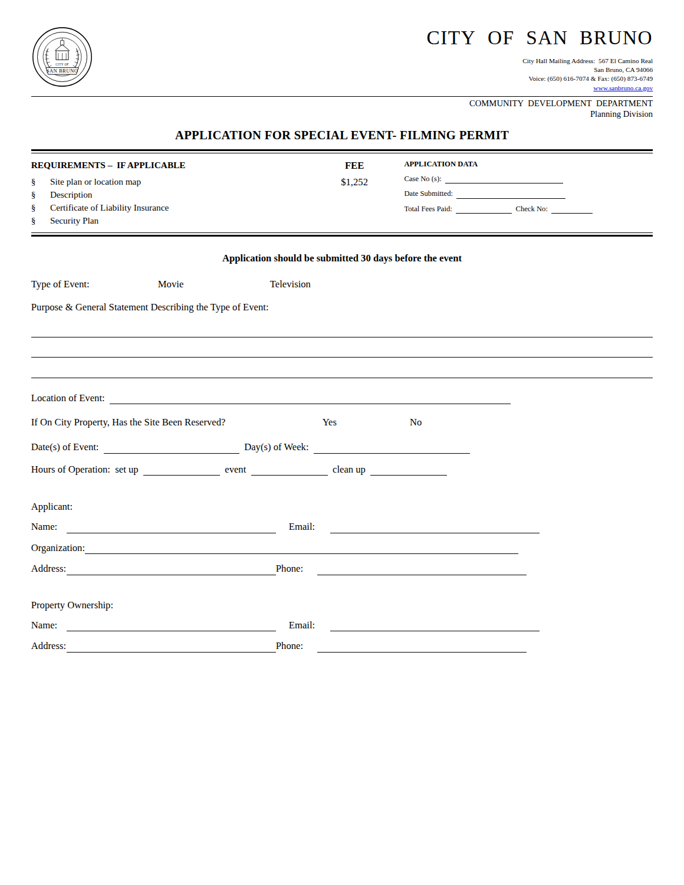SAN BRUNO CITY OF
CITY OF SAN BRUNO
City Hall Mailing Address: 567 El Camino Real
San Bruno, CA 94066
Voice: (650) 616-7074 & Fax: (650) 873-6749
www.sanbruno.ca.gov
COMMUNITY DEVELOPMENT DEPARTMENT
Planning Division
APPLICATION FOR SPECIAL EVENT- FILMING PERMIT
| REQUIREMENTS – IF APPLICABLE Site plan or location map Description Certificate of Liability Insurance Security Plan | FEE $1,252 | APPLICATION DATA Case No (s): Date Submitted: Total Fees Paid: Check No: |
Application should be submitted 30 days before the event
Type of Event: Movie Television
Purpose & General Statement Describing the Type of Event:
Location of Event:
If On City Property, Has the Site Been Reserved? Yes No
Date(s) of Event: Day(s) of Week:
Hours of Operation: set up event clean up
Applicant:
Name: Email:
Organization:
Address: Phone:
Property Ownership:
Name: Email:
Address: Phone: